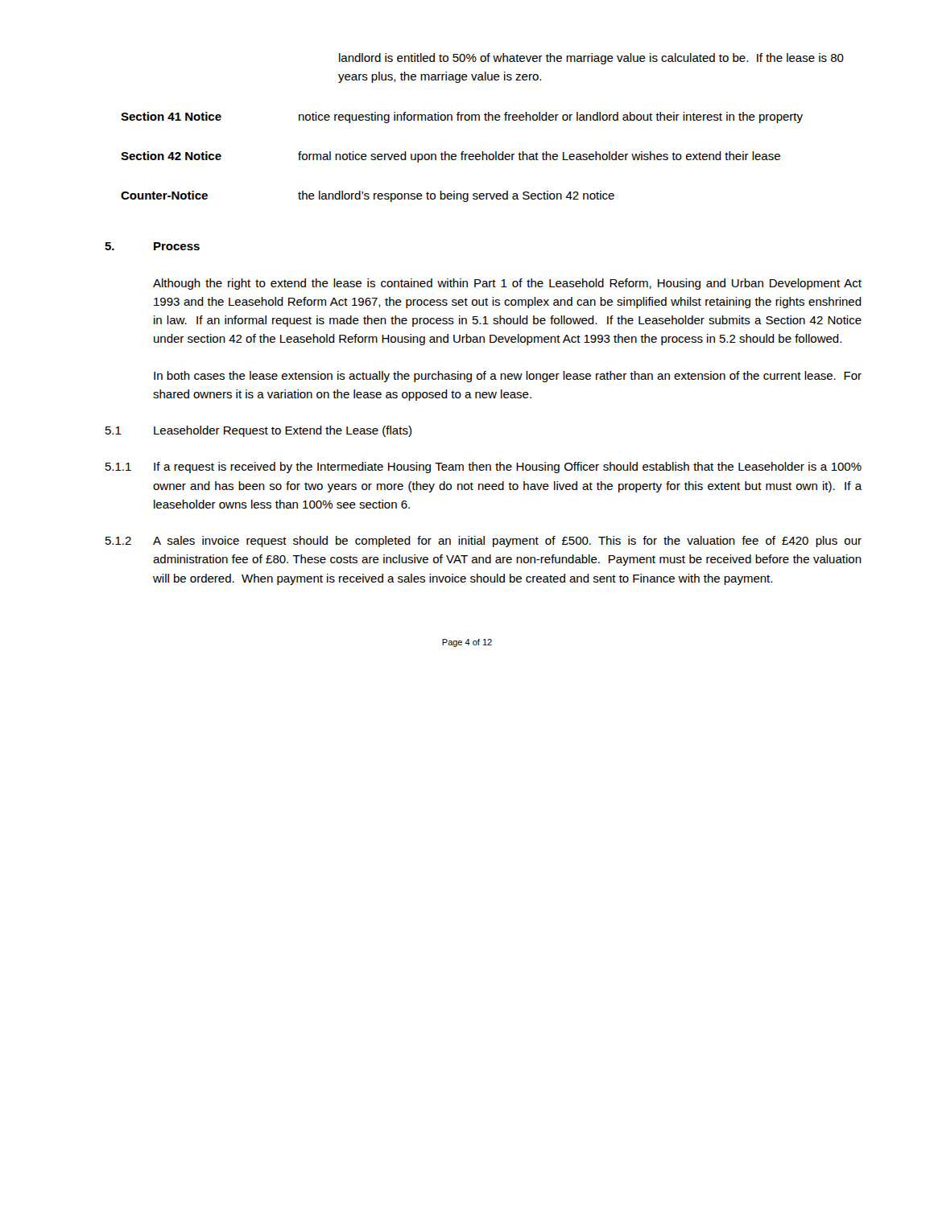landlord is entitled to 50% of whatever the marriage value is calculated to be. If the lease is 80 years plus, the marriage value is zero.
Section 41 Notice
notice requesting information from the freeholder or landlord about their interest in the property
Section 42 Notice
formal notice served upon the freeholder that the Leaseholder wishes to extend their lease
Counter-Notice
the landlord’s response to being served a Section 42 notice
5. Process
Although the right to extend the lease is contained within Part 1 of the Leasehold Reform, Housing and Urban Development Act 1993 and the Leasehold Reform Act 1967, the process set out is complex and can be simplified whilst retaining the rights enshrined in law. If an informal request is made then the process in 5.1 should be followed. If the Leaseholder submits a Section 42 Notice under section 42 of the Leasehold Reform Housing and Urban Development Act 1993 then the process in 5.2 should be followed.
In both cases the lease extension is actually the purchasing of a new longer lease rather than an extension of the current lease. For shared owners it is a variation on the lease as opposed to a new lease.
5.1
Leaseholder Request to Extend the Lease (flats)
5.1.1
If a request is received by the Intermediate Housing Team then the Housing Officer should establish that the Leaseholder is a 100% owner and has been so for two years or more (they do not need to have lived at the property for this extent but must own it). If a leaseholder owns less than 100% see section 6.
5.1.2
A sales invoice request should be completed for an initial payment of £500. This is for the valuation fee of £420 plus our administration fee of £80. These costs are inclusive of VAT and are non-refundable. Payment must be received before the valuation will be ordered. When payment is received a sales invoice should be created and sent to Finance with the payment.
Page 4 of 12